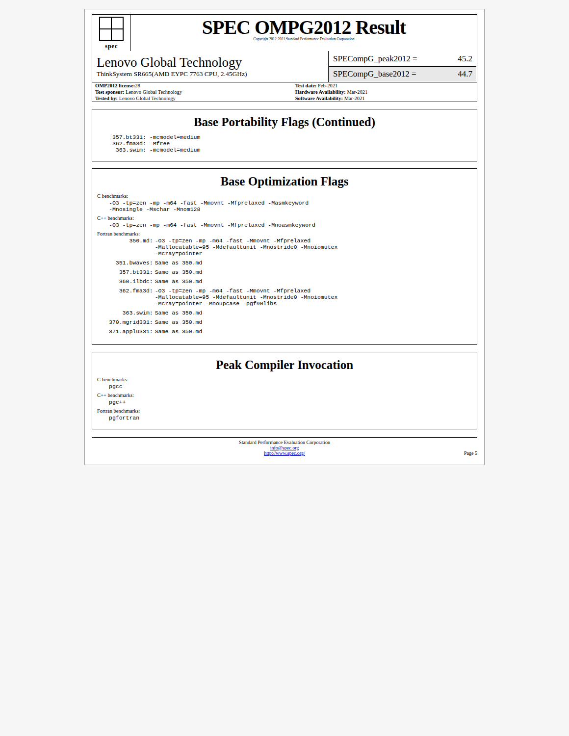| spec | SPEC OMPG2012 Result Copyright 2012-2021 Standard Performance Evaluation Corporation |
| Lenovo Global Technology ThinkSystem SR665(AMD EYPC 7763 CPU, 2.45GHz) | SPECompG_peak2012 = 45.2 SPECompG_base2012 = 44.7 |
| OMP2012 license: 28 | Test date: Feb-2021 |
| Test sponsor: Lenovo Global Technology | Hardware Availability: Mar-2021 |
| Tested by: Lenovo Global Technology | Software Availability: Mar-2021 |
Base Portability Flags (Continued)
 357.bt331: -mcmodel=medium
 362.fma3d: -Mfree
  363.swim: -mcmodel=medium
Base Optimization Flags
C benchmarks:
-O3 -tp=zen -mp -m64 -fast -Mmovnt -Mfprelaxed -Masmkeyword
-Mnosingle -Mschar -Mnom128
C++ benchmarks:
-O3 -tp=zen -mp -m64 -fast -Mmovnt -Mfprelaxed -Mnoasmkeyword
Fortran benchmarks:
| 350.md: | -O3 -tp=zen -mp -m64 -fast -Mmovnt -Mfprelaxed -Mallocatable=95 -Mdefaultunit -Mnostride0 -Mnoiomutex -Mcray=pointer |
| 351.bwaves: | Same as 350.md |
| 357.bt331: | Same as 350.md |
| 360.ilbdc: | Same as 350.md |
| 362.fma3d: | -O3 -tp=zen -mp -m64 -fast -Mmovnt -Mfprelaxed -Mallocatable=95 -Mdefaultunit -Mnostride0 -Mnoiomutex -Mcray=pointer -Mnoupcase -pgf90libs |
| 363.swim: | Same as 350.md |
| 370.mgrid331: | Same as 350.md |
| 371.applu331: | Same as 350.md |
Peak Compiler Invocation
C benchmarks:
pgcc
C++ benchmarks:
pgc++
Fortran benchmarks:
pgfortran
Standard Performance Evaluation Corporation
info@spec.org
http://www.spec.org/ Page 5